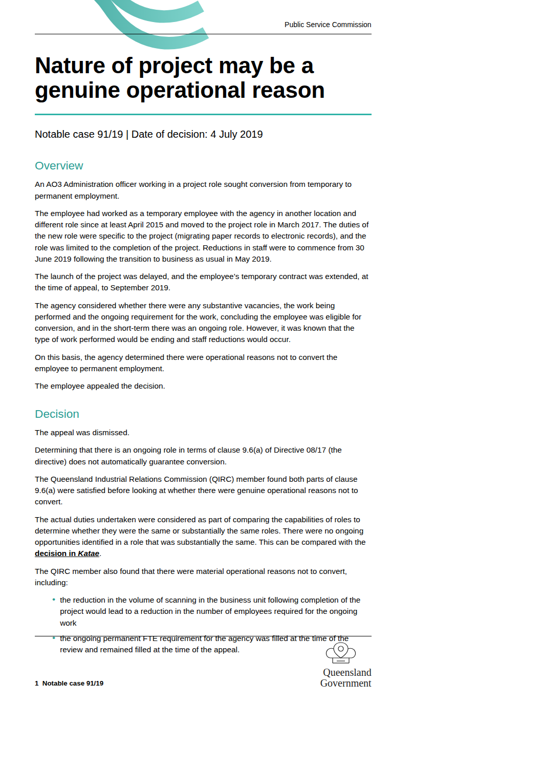Public Service Commission
Nature of project may be a genuine operational reason
Notable case 91/19 | Date of decision: 4 July 2019
Overview
An AO3 Administration officer working in a project role sought conversion from temporary to permanent employment.
The employee had worked as a temporary employee with the agency in another location and different role since at least April 2015 and moved to the project role in March 2017. The duties of the new role were specific to the project (migrating paper records to electronic records), and the role was limited to the completion of the project. Reductions in staff were to commence from 30 June 2019 following the transition to business as usual in May 2019.
The launch of the project was delayed, and the employee’s temporary contract was extended, at the time of appeal, to September 2019.
The agency considered whether there were any substantive vacancies, the work being performed and the ongoing requirement for the work, concluding the employee was eligible for conversion, and in the short-term there was an ongoing role. However, it was known that the type of work performed would be ending and staff reductions would occur.
On this basis, the agency determined there were operational reasons not to convert the employee to permanent employment.
The employee appealed the decision.
Decision
The appeal was dismissed.
Determining that there is an ongoing role in terms of clause 9.6(a) of Directive 08/17 (the directive) does not automatically guarantee conversion.
The Queensland Industrial Relations Commission (QIRC) member found both parts of clause 9.6(a) were satisfied before looking at whether there were genuine operational reasons not to convert.
The actual duties undertaken were considered as part of comparing the capabilities of roles to determine whether they were the same or substantially the same roles. There were no ongoing opportunities identified in a role that was substantially the same. This can be compared with the decision in Katae.
The QIRC member also found that there were material operational reasons not to convert, including:
the reduction in the volume of scanning in the business unit following completion of the project would lead to a reduction in the number of employees required for the ongoing work
the ongoing permanent FTE requirement for the agency was filled at the time of the review and remained filled at the time of the appeal.
1 Notable case 91/19
Queensland
Government